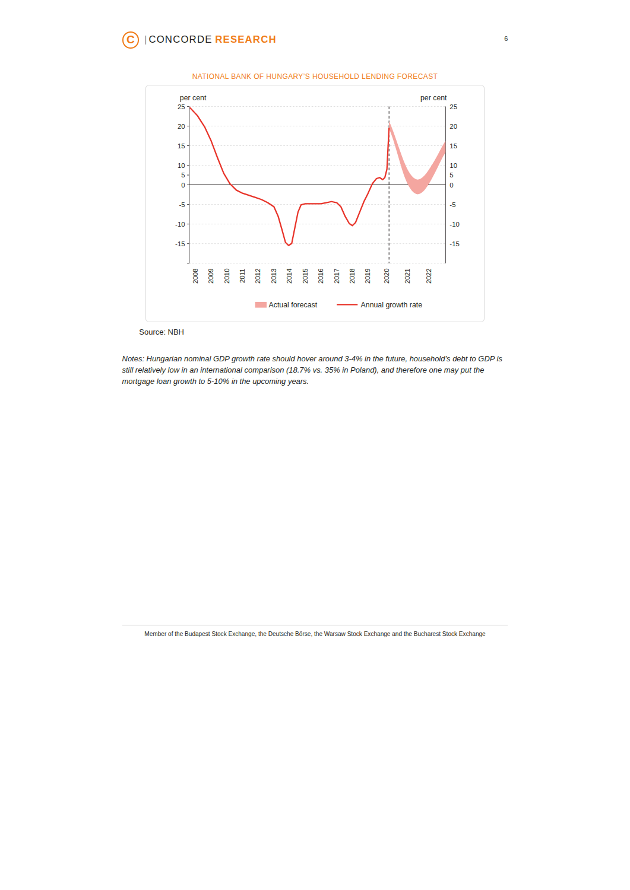C
|CONCORDE RESEARCH
6
NATIONAL BANK OF HUNGARY’S HOUSEHOLD LENDING FORECAST
per cent per cent 25 20 15 10 0 -5 -10 -15 -5 0 10 5 25 20 15 10 5 0 -5 -10 -15 2008 2009 2010 2011 2012 2013 2014 2015 2016 2017 2018 2019 2020 2021 2022 Actual forecast Annual growth rate
Source: NBH
Notes: Hungarian nominal GDP growth rate should hover around 3-4% in the future, household’s debt to GDP is still relatively low in an international comparison (18.7% vs. 35% in Poland), and therefore one may put the mortgage loan growth to 5-10% in the upcoming years.
Member of the Budapest Stock Exchange, the Deutsche Börse, the Warsaw Stock Exchange and the Bucharest Stock Exchange